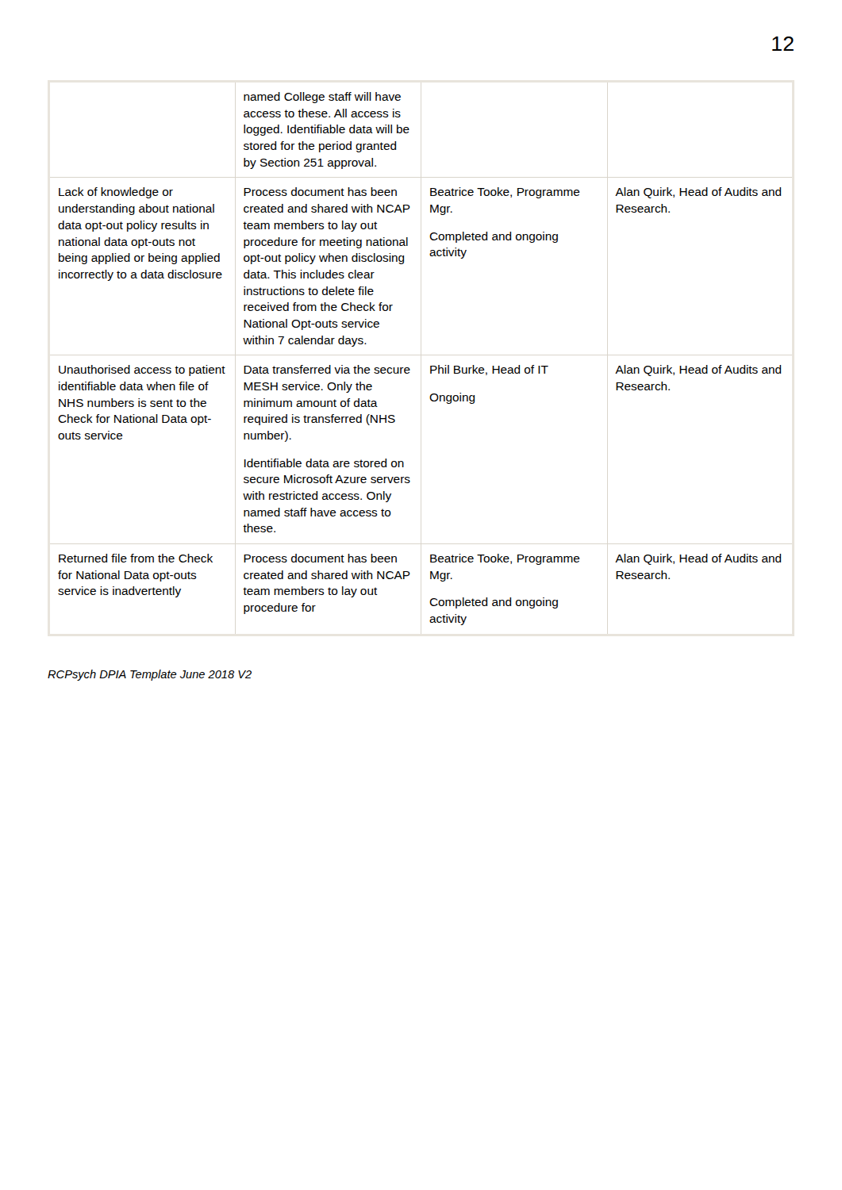12
| | named College staff will have access to these. All access is logged. Identifiable data will be stored for the period granted by Section 251 approval. | | |
| Lack of knowledge or understanding about national data opt-out policy results in national data opt-outs not being applied or being applied incorrectly to a data disclosure | Process document has been created and shared with NCAP team members to lay out procedure for meeting national opt-out policy when disclosing data. This includes clear instructions to delete file received from the Check for National Opt-outs service within 7 calendar days. | Beatrice Tooke, Programme Mgr. Completed and ongoing activity | Alan Quirk, Head of Audits and Research. |
| Unauthorised access to patient identifiable data when file of NHS numbers is sent to the Check for National Data opt-outs service | Data transferred via the secure MESH service. Only the minimum amount of data required is transferred (NHS number). Identifiable data are stored on secure Microsoft Azure servers with restricted access. Only named staff have access to these. | Phil Burke, Head of IT Ongoing | Alan Quirk, Head of Audits and Research. |
| Returned file from the Check for National Data opt-outs service is inadvertently | Process document has been created and shared with NCAP team members to lay out procedure for | Beatrice Tooke, Programme Mgr. Completed and ongoing activity | Alan Quirk, Head of Audits and Research. |
RCPsych DPIA Template June 2018 V2